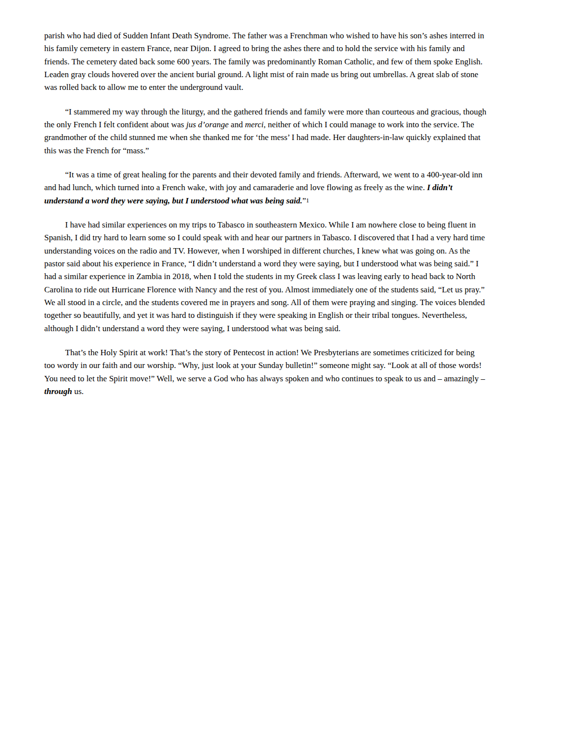parish who had died of Sudden Infant Death Syndrome. The father was a Frenchman who wished to have his son’s ashes interred in his family cemetery in eastern France, near Dijon. I agreed to bring the ashes there and to hold the service with his family and friends. The cemetery dated back some 600 years. The family was predominantly Roman Catholic, and few of them spoke English. Leaden gray clouds hovered over the ancient burial ground. A light mist of rain made us bring out umbrellas. A great slab of stone was rolled back to allow me to enter the underground vault.
“I stammered my way through the liturgy, and the gathered friends and family were more than courteous and gracious, though the only French I felt confident about was jus d’orange and merci, neither of which I could manage to work into the service. The grandmother of the child stunned me when she thanked me for ‘the mess’ I had made. Her daughters-in-law quickly explained that this was the French for “mass.”
“It was a time of great healing for the parents and their devoted family and friends. Afterward, we went to a 400-year-old inn and had lunch, which turned into a French wake, with joy and camaraderie and love flowing as freely as the wine. I didn’t understand a word they were saying, but I understood what was being said.”1
I have had similar experiences on my trips to Tabasco in southeastern Mexico. While I am nowhere close to being fluent in Spanish, I did try hard to learn some so I could speak with and hear our partners in Tabasco. I discovered that I had a very hard time understanding voices on the radio and TV. However, when I worshiped in different churches, I knew what was going on. As the pastor said about his experience in France, “I didn’t understand a word they were saying, but I understood what was being said.” I had a similar experience in Zambia in 2018, when I told the students in my Greek class I was leaving early to head back to North Carolina to ride out Hurricane Florence with Nancy and the rest of you. Almost immediately one of the students said, “Let us pray.” We all stood in a circle, and the students covered me in prayers and song. All of them were praying and singing. The voices blended together so beautifully, and yet it was hard to distinguish if they were speaking in English or their tribal tongues. Nevertheless, although I didn’t understand a word they were saying, I understood what was being said.
That’s the Holy Spirit at work! That’s the story of Pentecost in action! We Presbyterians are sometimes criticized for being too wordy in our faith and our worship. “Why, just look at your Sunday bulletin!” someone might say. “Look at all of those words! You need to let the Spirit move!” Well, we serve a God who has always spoken and who continues to speak to us and – amazingly – through us.